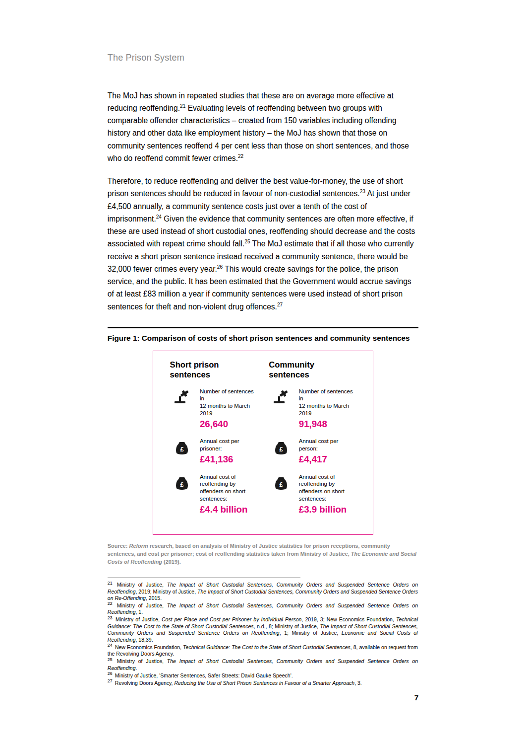The Prison System
The MoJ has shown in repeated studies that these are on average more effective at reducing reoffending.21 Evaluating levels of reoffending between two groups with comparable offender characteristics – created from 150 variables including offending history and other data like employment history – the MoJ has shown that those on community sentences reoffend 4 per cent less than those on short sentences, and those who do reoffend commit fewer crimes.22
Therefore, to reduce reoffending and deliver the best value-for-money, the use of short prison sentences should be reduced in favour of non-custodial sentences.23 At just under £4,500 annually, a community sentence costs just over a tenth of the cost of imprisonment.24 Given the evidence that community sentences are often more effective, if these are used instead of short custodial ones, reoffending should decrease and the costs associated with repeat crime should fall.25 The MoJ estimate that if all those who currently receive a short prison sentence instead received a community sentence, there would be 32,000 fewer crimes every year.26 This would create savings for the police, the prison service, and the public. It has been estimated that the Government would accrue savings of at least £83 million a year if community sentences were used instead of short prison sentences for theft and non-violent drug offences.27
Figure 1: Comparison of costs of short prison sentences and community sentences
Short prison sentences
Number of sentences in
12 months to March 2019
26,640
£
Annual cost per prisoner:
£41,136
£
Annual cost of reoffending by
offenders on short sentences:
£4.4 billion
Community sentences
Number of sentences in
12 months to March 2019
91,948
£
Annual cost per person:
£4,417
£
Annual cost of reoffending by
offenders on short sentences:
£3.9 billion
Source: Reform research, based on analysis of Ministry of Justice statistics for prison receptions, community sentences, and cost per prisoner; cost of reoffending statistics taken from Ministry of Justice, The Economic and Social Costs of Reoffending (2019).
21 Ministry of Justice, The Impact of Short Custodial Sentences, Community Orders and Suspended Sentence Orders on Reoffending, 2019; Ministry of Justice, The Impact of Short Custodial Sentences, Community Orders and Suspended Sentence Orders on Re-Offending, 2015.
22 Ministry of Justice, The Impact of Short Custodial Sentences, Community Orders and Suspended Sentence Orders on Reoffending, 1.
23 Ministry of Justice, Cost per Place and Cost per Prisoner by Individual Person, 2019, 3; New Economics Foundation, Technical Guidance: The Cost to the State of Short Custodial Sentences, n.d., 8; Ministry of Justice, The Impact of Short Custodial Sentences, Community Orders and Suspended Sentence Orders on Reoffending, 1; Ministry of Justice, Economic and Social Costs of Reoffending, 18,39.
24 New Economics Foundation, Technical Guidance: The Cost to the State of Short Custodial Sentences, 8, available on request from the Revolving Doors Agency.
25 Ministry of Justice, The Impact of Short Custodial Sentences, Community Orders and Suspended Sentence Orders on Reoffending.
26 Ministry of Justice, 'Smarter Sentences, Safer Streets: David Gauke Speech'.
27 Revolving Doors Agency, Reducing the Use of Short Prison Sentences in Favour of a Smarter Approach, 3.
7